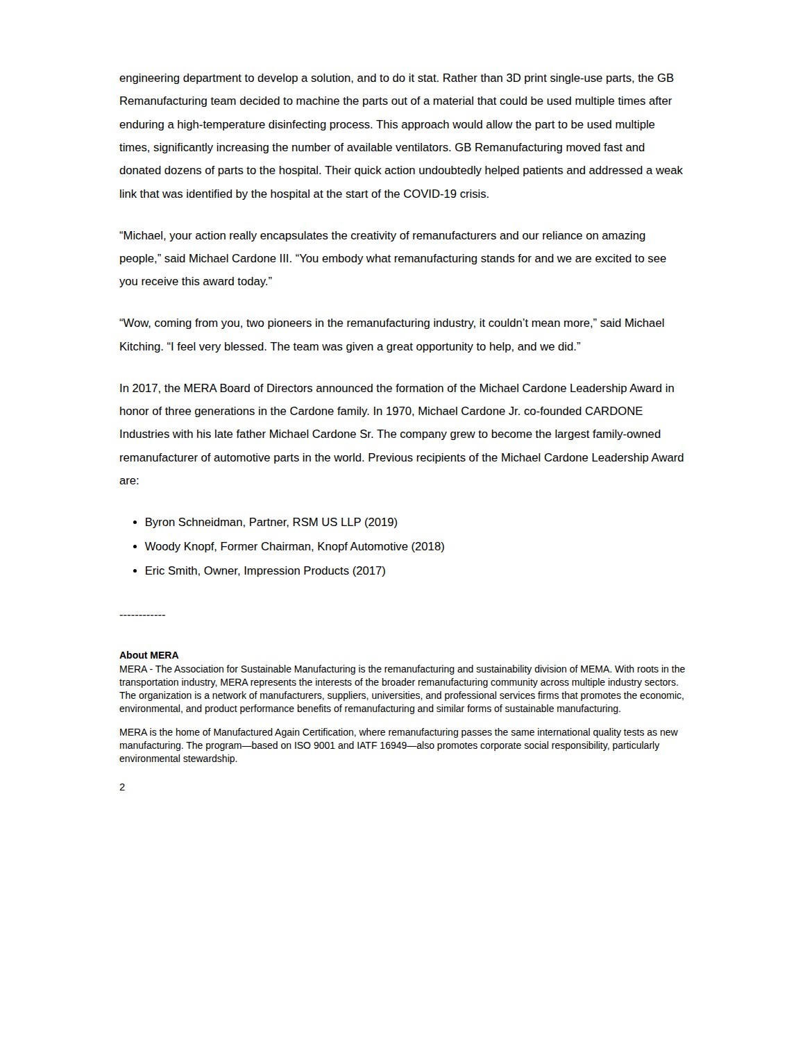engineering department to develop a solution, and to do it stat. Rather than 3D print single-use parts, the GB Remanufacturing team decided to machine the parts out of a material that could be used multiple times after enduring a high-temperature disinfecting process. This approach would allow the part to be used multiple times, significantly increasing the number of available ventilators. GB Remanufacturing moved fast and donated dozens of parts to the hospital. Their quick action undoubtedly helped patients and addressed a weak link that was identified by the hospital at the start of the COVID-19 crisis.
“Michael, your action really encapsulates the creativity of remanufacturers and our reliance on amazing people,” said Michael Cardone III. “You embody what remanufacturing stands for and we are excited to see you receive this award today.”
“Wow, coming from you, two pioneers in the remanufacturing industry, it couldn’t mean more,” said Michael Kitching. “I feel very blessed. The team was given a great opportunity to help, and we did.”
In 2017, the MERA Board of Directors announced the formation of the Michael Cardone Leadership Award in honor of three generations in the Cardone family. In 1970, Michael Cardone Jr. co-founded CARDONE Industries with his late father Michael Cardone Sr. The company grew to become the largest family-owned remanufacturer of automotive parts in the world. Previous recipients of the Michael Cardone Leadership Award are:
Byron Schneidman, Partner, RSM US LLP (2019)
Woody Knopf, Former Chairman, Knopf Automotive (2018)
Eric Smith, Owner, Impression Products (2017)
------------
About MERA
MERA - The Association for Sustainable Manufacturing is the remanufacturing and sustainability division of MEMA. With roots in the transportation industry, MERA represents the interests of the broader remanufacturing community across multiple industry sectors. The organization is a network of manufacturers, suppliers, universities, and professional services firms that promotes the economic, environmental, and product performance benefits of remanufacturing and similar forms of sustainable manufacturing.
MERA is the home of Manufactured Again Certification, where remanufacturing passes the same international quality tests as new manufacturing. The program—based on ISO 9001 and IATF 16949—also promotes corporate social responsibility, particularly environmental stewardship.
2